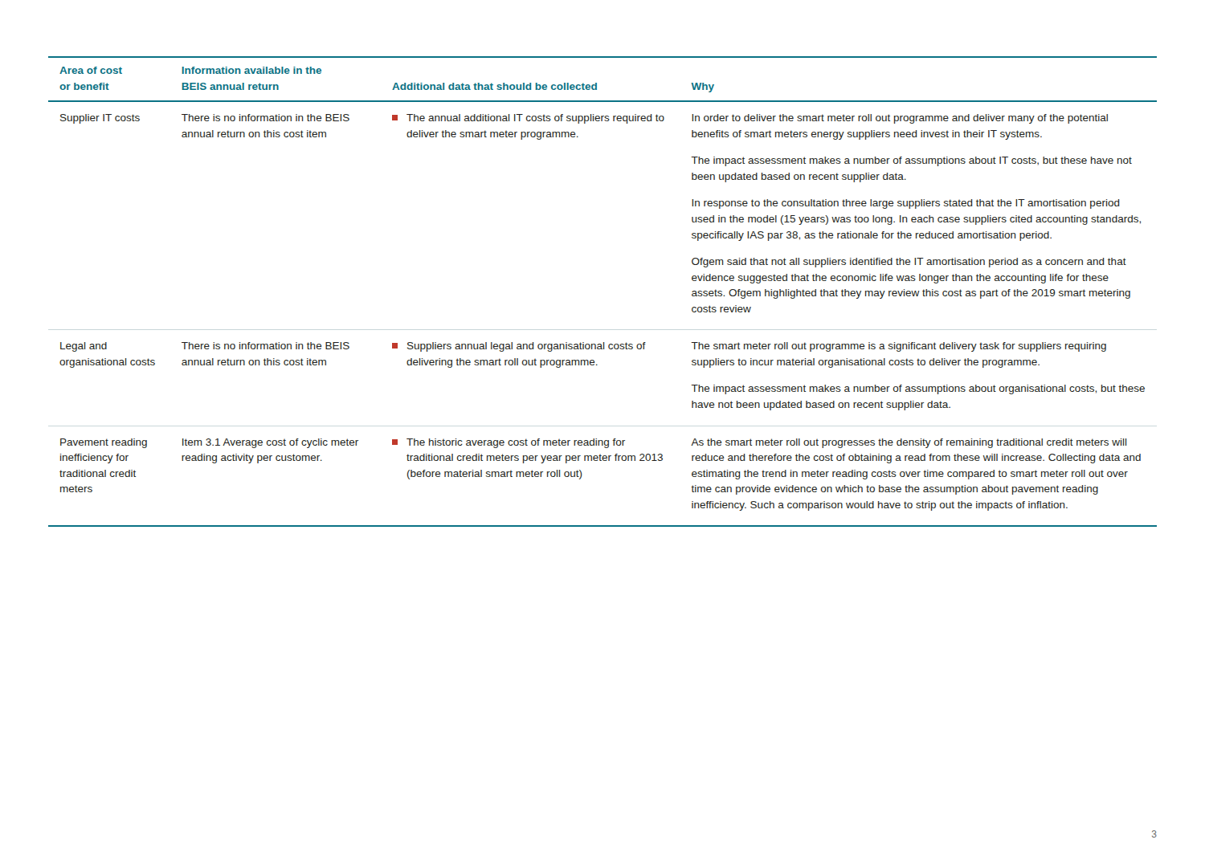| Area of cost or benefit | Information available in the BEIS annual return | Additional data that should be collected | Why |
| --- | --- | --- | --- |
| Supplier IT costs | There is no information in the BEIS annual return on this cost item | The annual additional IT costs of suppliers required to deliver the smart meter programme. | In order to deliver the smart meter roll out programme and deliver many of the potential benefits of smart meters energy suppliers need invest in their IT systems. The impact assessment makes a number of assumptions about IT costs, but these have not been updated based on recent supplier data. In response to the consultation three large suppliers stated that the IT amortisation period used in the model (15 years) was too long. In each case suppliers cited accounting standards, specifically IAS par 38, as the rationale for the reduced amortisation period. Ofgem said that not all suppliers identified the IT amortisation period as a concern and that evidence suggested that the economic life was longer than the accounting life for these assets. Ofgem highlighted that they may review this cost as part of the 2019 smart metering costs review |
| Legal and organisational costs | There is no information in the BEIS annual return on this cost item | Suppliers annual legal and organisational costs of delivering the smart roll out programme. | The smart meter roll out programme is a significant delivery task for suppliers requiring suppliers to incur material organisational costs to deliver the programme. The impact assessment makes a number of assumptions about organisational costs, but these have not been updated based on recent supplier data. |
| Pavement reading inefficiency for traditional credit meters | Item 3.1 Average cost of cyclic meter reading activity per customer. | The historic average cost of meter reading for traditional credit meters per year per meter from 2013 (before material smart meter roll out) | As the smart meter roll out progresses the density of remaining traditional credit meters will reduce and therefore the cost of obtaining a read from these will increase. Collecting data and estimating the trend in meter reading costs over time compared to smart meter roll out over time can provide evidence on which to base the assumption about pavement reading inefficiency. Such a comparison would have to strip out the impacts of inflation. |
3